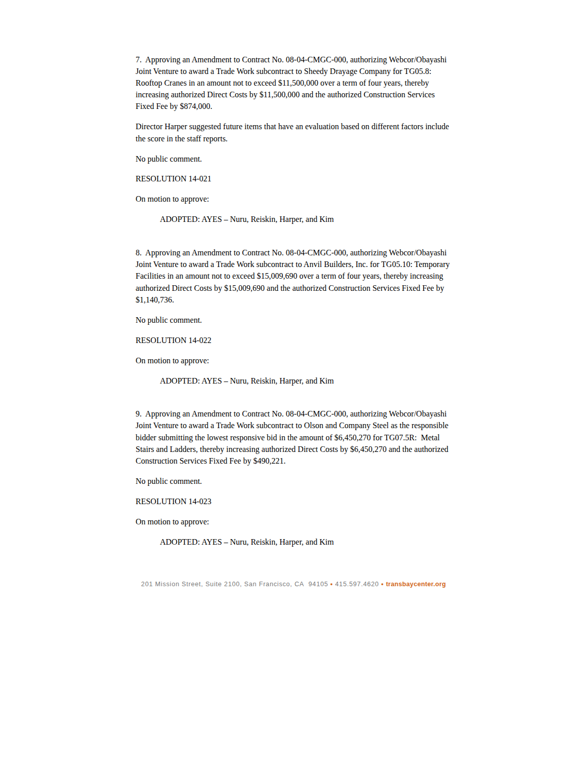7. Approving an Amendment to Contract No. 08-04-CMGC-000, authorizing Webcor/Obayashi Joint Venture to award a Trade Work subcontract to Sheedy Drayage Company for TG05.8: Rooftop Cranes in an amount not to exceed $11,500,000 over a term of four years, thereby increasing authorized Direct Costs by $11,500,000 and the authorized Construction Services Fixed Fee by $874,000.
Director Harper suggested future items that have an evaluation based on different factors include the score in the staff reports.
No public comment.
RESOLUTION 14-021
On motion to approve:
ADOPTED: AYES – Nuru, Reiskin, Harper, and Kim
8. Approving an Amendment to Contract No. 08-04-CMGC-000, authorizing Webcor/Obayashi Joint Venture to award a Trade Work subcontract to Anvil Builders, Inc. for TG05.10: Temporary Facilities in an amount not to exceed $15,009,690 over a term of four years, thereby increasing authorized Direct Costs by $15,009,690 and the authorized Construction Services Fixed Fee by $1,140,736.
No public comment.
RESOLUTION 14-022
On motion to approve:
ADOPTED: AYES – Nuru, Reiskin, Harper, and Kim
9. Approving an Amendment to Contract No. 08-04-CMGC-000, authorizing Webcor/Obayashi Joint Venture to award a Trade Work subcontract to Olson and Company Steel as the responsible bidder submitting the lowest responsive bid in the amount of $6,450,270 for TG07.5R: Metal Stairs and Ladders, thereby increasing authorized Direct Costs by $6,450,270 and the authorized Construction Services Fixed Fee by $490,221.
No public comment.
RESOLUTION 14-023
On motion to approve:
ADOPTED: AYES – Nuru, Reiskin, Harper, and Kim
201 Mission Street, Suite 2100, San Francisco, CA 94105 • 415.597.4620 • transbaycenter.org